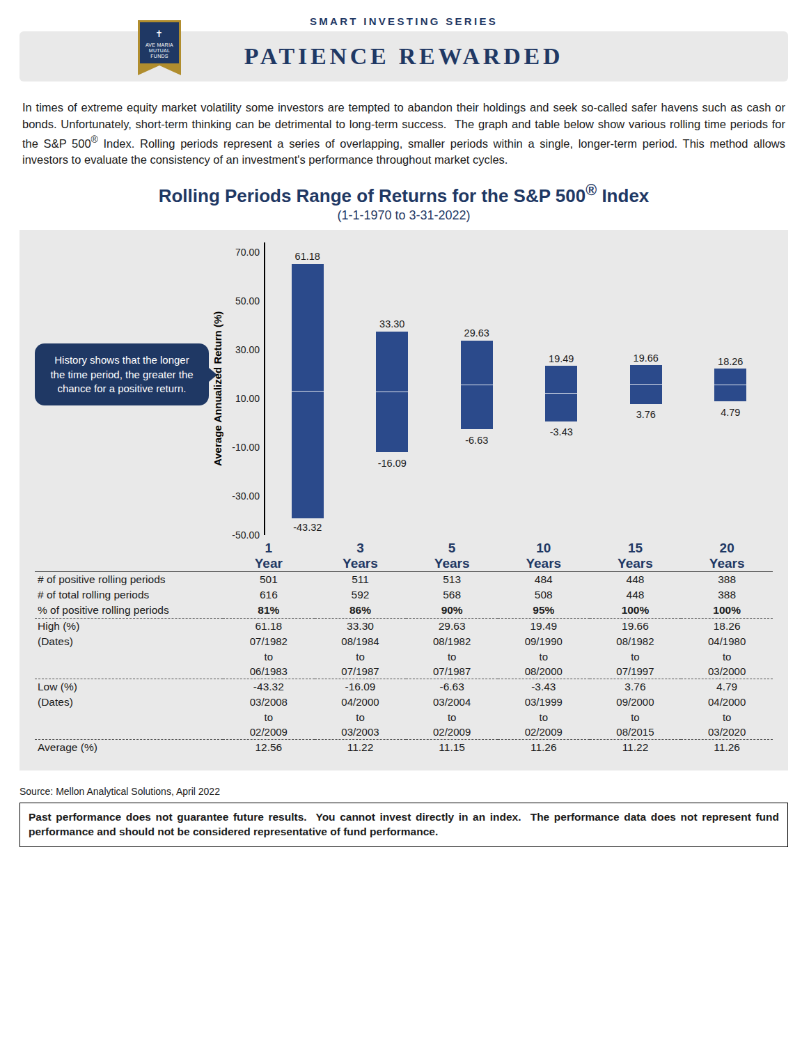SMART INVESTING SERIES
✝ AVE MARIA
MUTUAL
FUNDS
PATIENCE REWARDED
In times of extreme equity market volatility some investors are tempted to abandon their holdings and seek so-called safer havens such as cash or bonds. Unfortunately, short-term thinking can be detrimental to long-term success. The graph and table below show various rolling time periods for the S&P 500® Index. Rolling periods represent a series of overlapping, smaller periods within a single, longer-term period. This method allows investors to evaluate the consistency of an investment's performance throughout market cycles.
Rolling Periods Range of Returns for the S&P 500® Index
(1-1-1970 to 3-31-2022)
History shows that the longer the time period, the greater the chance for a positive return.
Average Annualized Return (%)
70.00 50.00 30.00 10.00 -10.00 -30.00 -50.00
61.18
-43.32
33.30
-16.09
29.63
-6.63
19.49
-3.43
19.66
3.76
18.26
4.79
| | 1 Year | 3 Years | 5 Years | 10 Years | 15 Years | 20 Years |
| --- | --- | --- | --- | --- | --- | --- |
| # of positive rolling periods | 501 | 511 | 513 | 484 | 448 | 388 |
| # of total rolling periods | 616 | 592 | 568 | 508 | 448 | 388 |
| % of positive rolling periods | 81% | 86% | 90% | 95% | 100% | 100% |
| High (%) | 61.18 | 33.30 | 29.63 | 19.49 | 19.66 | 18.26 |
| (Dates) | 07/1982 | 08/1984 | 08/1982 | 09/1990 | 08/1982 | 04/1980 |
| | to | to | to | to | to | to |
| | 06/1983 | 07/1987 | 07/1987 | 08/2000 | 07/1997 | 03/2000 |
| Low (%) | -43.32 | -16.09 | -6.63 | -3.43 | 3.76 | 4.79 |
| (Dates) | 03/2008 | 04/2000 | 03/2004 | 03/1999 | 09/2000 | 04/2000 |
| | to | to | to | to | to | to |
| | 02/2009 | 03/2003 | 02/2009 | 02/2009 | 08/2015 | 03/2020 |
| Average (%) | 12.56 | 11.22 | 11.15 | 11.26 | 11.22 | 11.26 |
Source: Mellon Analytical Solutions, April 2022
Past performance does not guarantee future results. You cannot invest directly in an index. The performance data does not represent fund performance and should not be considered representative of fund performance.